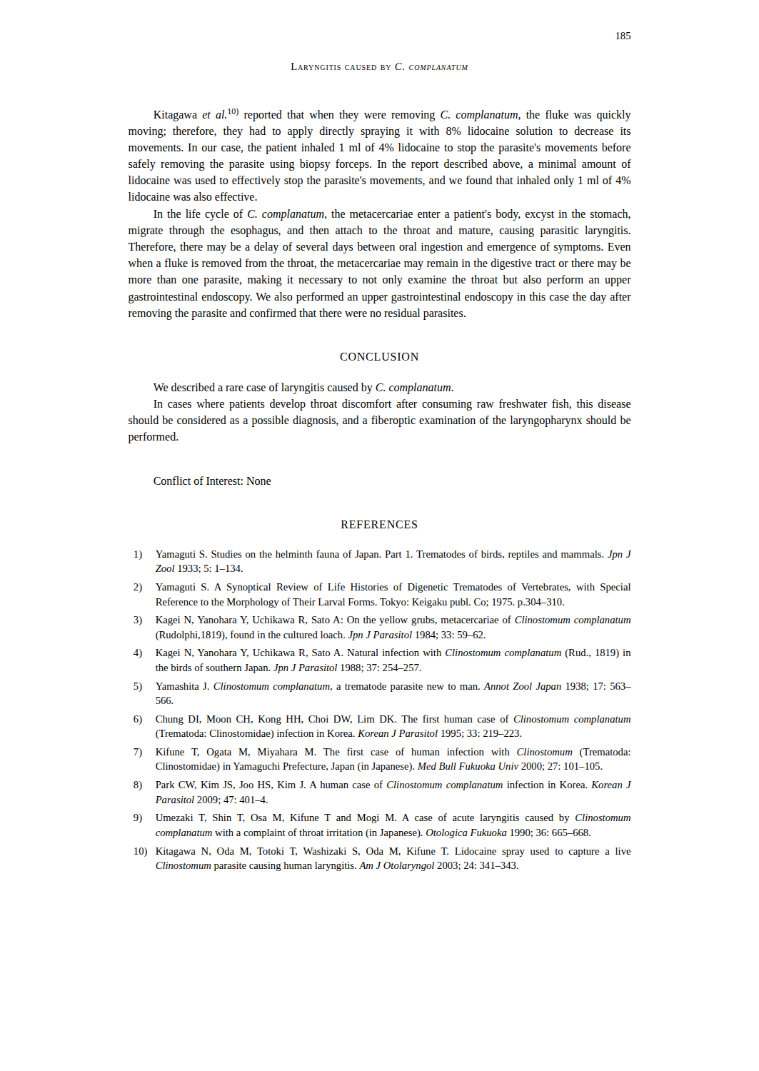185
Laryngitis caused by C. complanatum
Kitagawa et al.10) reported that when they were removing C. complanatum, the fluke was quickly moving; therefore, they had to apply directly spraying it with 8% lidocaine solution to decrease its movements. In our case, the patient inhaled 1 ml of 4% lidocaine to stop the parasite's movements before safely removing the parasite using biopsy forceps. In the report described above, a minimal amount of lidocaine was used to effectively stop the parasite's movements, and we found that inhaled only 1 ml of 4% lidocaine was also effective.
In the life cycle of C. complanatum, the metacercariae enter a patient's body, excyst in the stomach, migrate through the esophagus, and then attach to the throat and mature, causing parasitic laryngitis. Therefore, there may be a delay of several days between oral ingestion and emergence of symptoms. Even when a fluke is removed from the throat, the metacercariae may remain in the digestive tract or there may be more than one parasite, making it necessary to not only examine the throat but also perform an upper gastrointestinal endoscopy. We also performed an upper gastrointestinal endoscopy in this case the day after removing the parasite and confirmed that there were no residual parasites.
CONCLUSION
We described a rare case of laryngitis caused by C. complanatum.
In cases where patients develop throat discomfort after consuming raw freshwater fish, this disease should be considered as a possible diagnosis, and a fiberoptic examination of the laryngopharynx should be performed.
Conflict of Interest: None
REFERENCES
Yamaguti S. Studies on the helminth fauna of Japan. Part 1. Trematodes of birds, reptiles and mammals. Jpn J Zool 1933; 5: 1–134.
Yamaguti S. A Synoptical Review of Life Histories of Digenetic Trematodes of Vertebrates, with Special Reference to the Morphology of Their Larval Forms. Tokyo: Keigaku publ. Co; 1975. p.304–310.
Kagei N, Yanohara Y, Uchikawa R, Sato A: On the yellow grubs, metacercariae of Clinostomum complanatum (Rudolphi,1819), found in the cultured loach. Jpn J Parasitol 1984; 33: 59–62.
Kagei N, Yanohara Y, Uchikawa R, Sato A. Natural infection with Clinostomum complanatum (Rud., 1819) in the birds of southern Japan. Jpn J Parasitol 1988; 37: 254–257.
Yamashita J. Clinostomum complanatum, a trematode parasite new to man. Annot Zool Japan 1938; 17: 563–566.
Chung DI, Moon CH, Kong HH, Choi DW, Lim DK. The first human case of Clinostomum complanatum (Trematoda: Clinostomidae) infection in Korea. Korean J Parasitol 1995; 33: 219–223.
Kifune T, Ogata M, Miyahara M. The first case of human infection with Clinostomum (Trematoda: Clinostomidae) in Yamaguchi Prefecture, Japan (in Japanese). Med Bull Fukuoka Univ 2000; 27: 101–105.
Park CW, Kim JS, Joo HS, Kim J. A human case of Clinostomum complanatum infection in Korea. Korean J Parasitol 2009; 47: 401–4.
Umezaki T, Shin T, Osa M, Kifune T and Mogi M. A case of acute laryngitis caused by Clinostomum complanatum with a complaint of throat irritation (in Japanese). Otologica Fukuoka 1990; 36: 665–668.
Kitagawa N, Oda M, Totoki T, Washizaki S, Oda M, Kifune T. Lidocaine spray used to capture a live Clinostomum parasite causing human laryngitis. Am J Otolaryngol 2003; 24: 341–343.